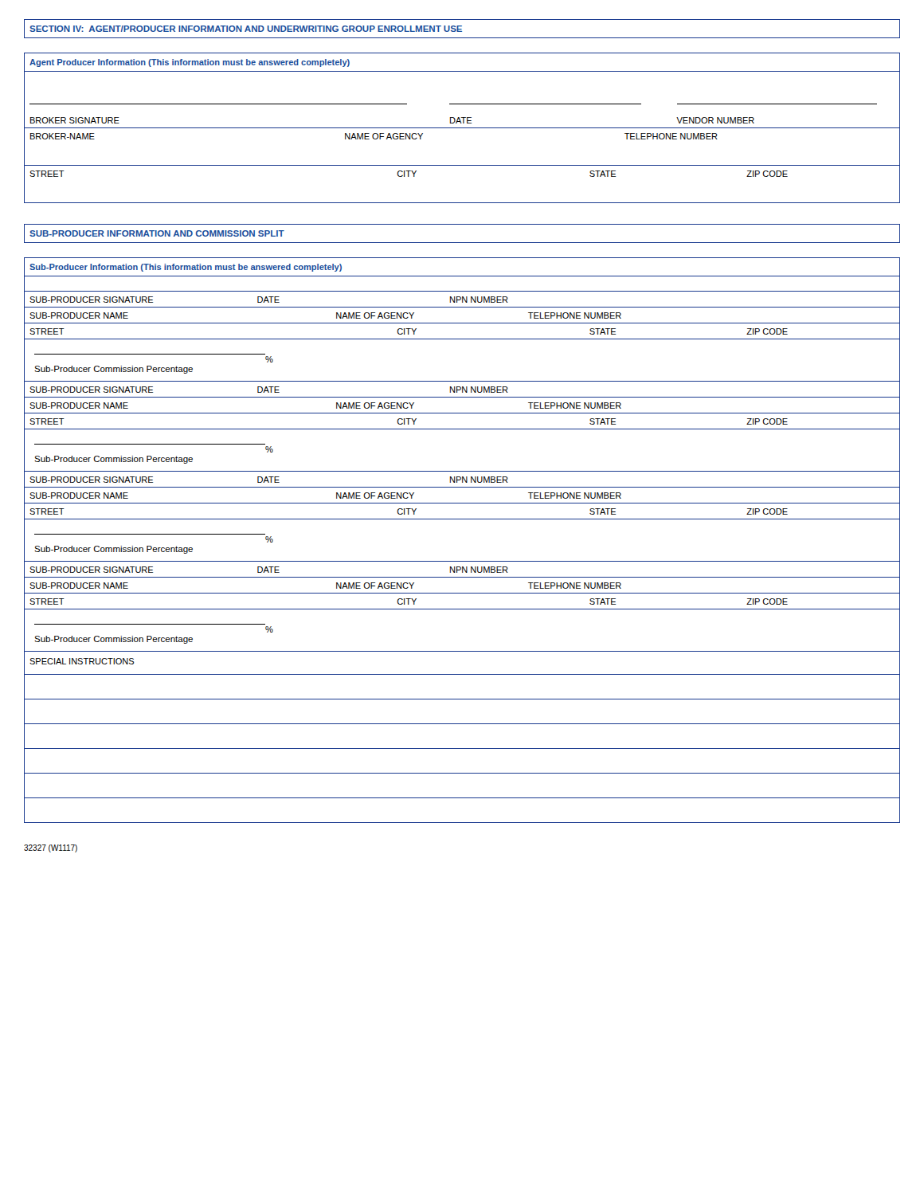SECTION IV: AGENT/PRODUCER INFORMATION AND UNDERWRITING GROUP ENROLLMENT USE
Agent Producer Information (This information must be answered completely)
BROKER SIGNATURE
DATE
VENDOR NUMBER
BROKER-NAME
NAME OF AGENCY
TELEPHONE NUMBER
STREET
CITY
STATE
ZIP CODE
SUB-PRODUCER INFORMATION AND COMMISSION SPLIT
Sub-Producer Information (This information must be answered completely)
SUB-PRODUCER SIGNATURE
DATE
NPN NUMBER
SUB-PRODUCER NAME
NAME OF AGENCY
TELEPHONE NUMBER
STREET
CITY
STATE
ZIP CODE
%
Sub-Producer Commission Percentage
SUB-PRODUCER SIGNATURE
DATE
NPN NUMBER
SUB-PRODUCER NAME
NAME OF AGENCY
TELEPHONE NUMBER
STREET
CITY
STATE
ZIP CODE
%
Sub-Producer Commission Percentage
SUB-PRODUCER SIGNATURE
DATE
NPN NUMBER
SUB-PRODUCER NAME
NAME OF AGENCY
TELEPHONE NUMBER
STREET
CITY
STATE
ZIP CODE
%
Sub-Producer Commission Percentage
SUB-PRODUCER SIGNATURE
DATE
NPN NUMBER
SUB-PRODUCER NAME
NAME OF AGENCY
TELEPHONE NUMBER
STREET
CITY
STATE
ZIP CODE
%
Sub-Producer Commission Percentage
SPECIAL INSTRUCTIONS
32327 (W1117)